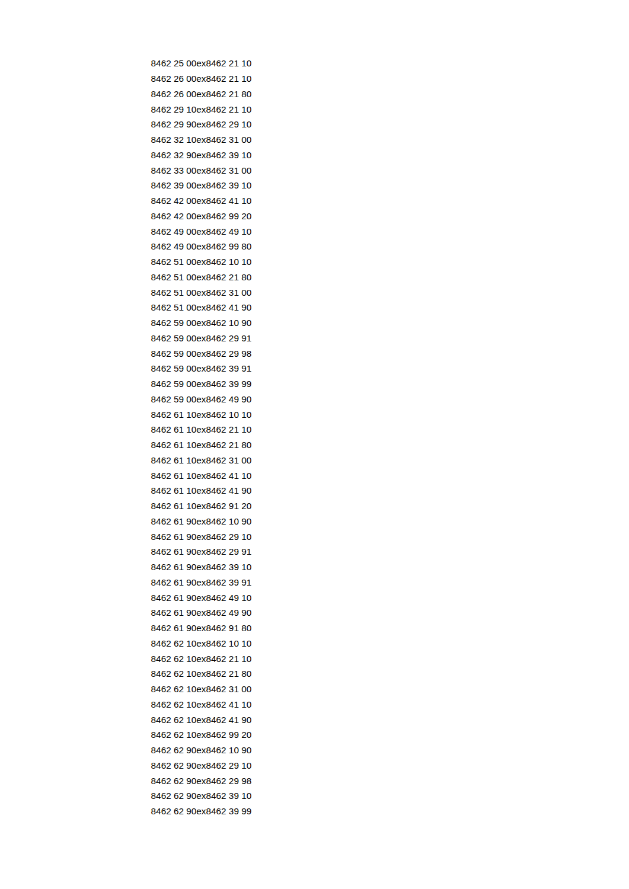| 8462 25 00 | ex | 8462 21 10 |
| 8462 26 00 | ex | 8462 21 10 |
| 8462 26 00 | ex | 8462 21 80 |
| 8462 29 10 | ex | 8462 21 10 |
| 8462 29 90 | ex | 8462 29 10 |
| 8462 32 10 | ex | 8462 31 00 |
| 8462 32 90 | ex | 8462 39 10 |
| 8462 33 00 | ex | 8462 31 00 |
| 8462 39 00 | ex | 8462 39 10 |
| 8462 42 00 | ex | 8462 41 10 |
| 8462 42 00 | ex | 8462 99 20 |
| 8462 49 00 | ex | 8462 49 10 |
| 8462 49 00 | ex | 8462 99 80 |
| 8462 51 00 | ex | 8462 10 10 |
| 8462 51 00 | ex | 8462 21 80 |
| 8462 51 00 | ex | 8462 31 00 |
| 8462 51 00 | ex | 8462 41 90 |
| 8462 59 00 | ex | 8462 10 90 |
| 8462 59 00 | ex | 8462 29 91 |
| 8462 59 00 | ex | 8462 29 98 |
| 8462 59 00 | ex | 8462 39 91 |
| 8462 59 00 | ex | 8462 39 99 |
| 8462 59 00 | ex | 8462 49 90 |
| 8462 61 10 | ex | 8462 10 10 |
| 8462 61 10 | ex | 8462 21 10 |
| 8462 61 10 | ex | 8462 21 80 |
| 8462 61 10 | ex | 8462 31 00 |
| 8462 61 10 | ex | 8462 41 10 |
| 8462 61 10 | ex | 8462 41 90 |
| 8462 61 10 | ex | 8462 91 20 |
| 8462 61 90 | ex | 8462 10 90 |
| 8462 61 90 | ex | 8462 29 10 |
| 8462 61 90 | ex | 8462 29 91 |
| 8462 61 90 | ex | 8462 39 10 |
| 8462 61 90 | ex | 8462 39 91 |
| 8462 61 90 | ex | 8462 49 10 |
| 8462 61 90 | ex | 8462 49 90 |
| 8462 61 90 | ex | 8462 91 80 |
| 8462 62 10 | ex | 8462 10 10 |
| 8462 62 10 | ex | 8462 21 10 |
| 8462 62 10 | ex | 8462 21 80 |
| 8462 62 10 | ex | 8462 31 00 |
| 8462 62 10 | ex | 8462 41 10 |
| 8462 62 10 | ex | 8462 41 90 |
| 8462 62 10 | ex | 8462 99 20 |
| 8462 62 90 | ex | 8462 10 90 |
| 8462 62 90 | ex | 8462 29 10 |
| 8462 62 90 | ex | 8462 29 98 |
| 8462 62 90 | ex | 8462 39 10 |
| 8462 62 90 | ex | 8462 39 99 |